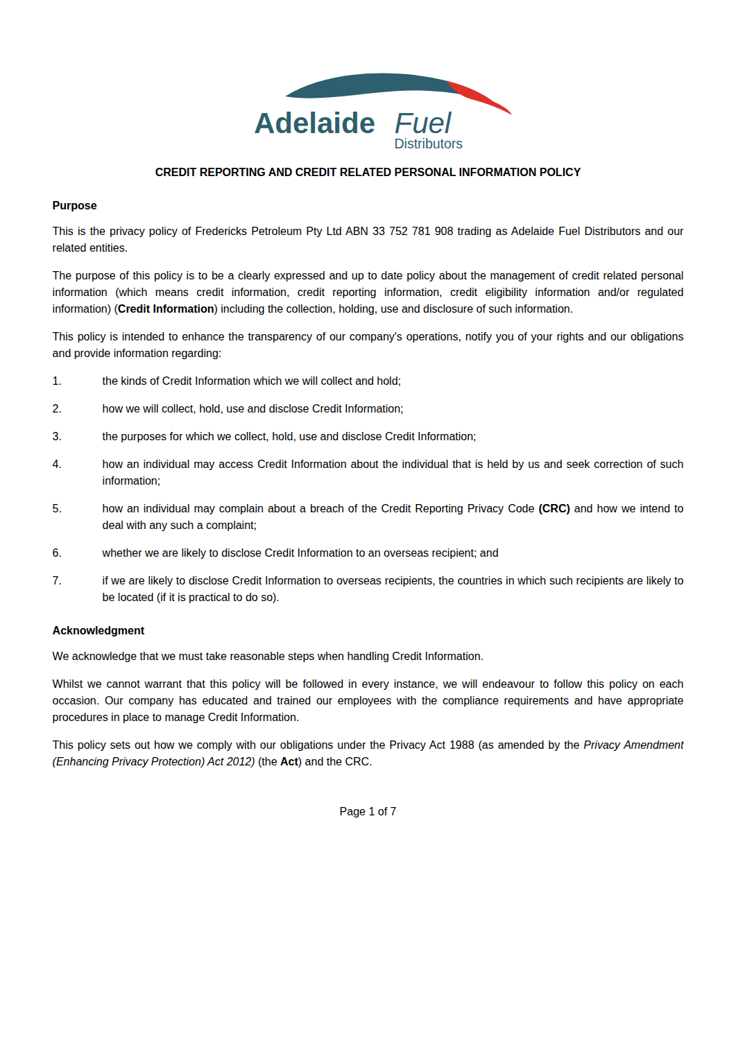Adelaide Fuel Distributors
Credit Reporting and Credit Related Personal Information Policy
Purpose
This is the privacy policy of Fredericks Petroleum Pty Ltd ABN 33 752 781 908 trading as Adelaide Fuel Distributors and our related entities.
The purpose of this policy is to be a clearly expressed and up to date policy about the management of credit related personal information (which means credit information, credit reporting information, credit eligibility information and/or regulated information) (Credit Information) including the collection, holding, use and disclosure of such information.
This policy is intended to enhance the transparency of our company's operations, notify you of your rights and our obligations and provide information regarding:
the kinds of Credit Information which we will collect and hold;
how we will collect, hold, use and disclose Credit Information;
the purposes for which we collect, hold, use and disclose Credit Information;
how an individual may access Credit Information about the individual that is held by us and seek correction of such information;
how an individual may complain about a breach of the Credit Reporting Privacy Code (CRC) and how we intend to deal with any such a complaint;
whether we are likely to disclose Credit Information to an overseas recipient; and
if we are likely to disclose Credit Information to overseas recipients, the countries in which such recipients are likely to be located (if it is practical to do so).
Acknowledgment
We acknowledge that we must take reasonable steps when handling Credit Information.
Whilst we cannot warrant that this policy will be followed in every instance, we will endeavour to follow this policy on each occasion. Our company has educated and trained our employees with the compliance requirements and have appropriate procedures in place to manage Credit Information.
This policy sets out how we comply with our obligations under the Privacy Act 1988 (as amended by the Privacy Amendment (Enhancing Privacy Protection) Act 2012) (the Act) and the CRC.
Page 1 of 7